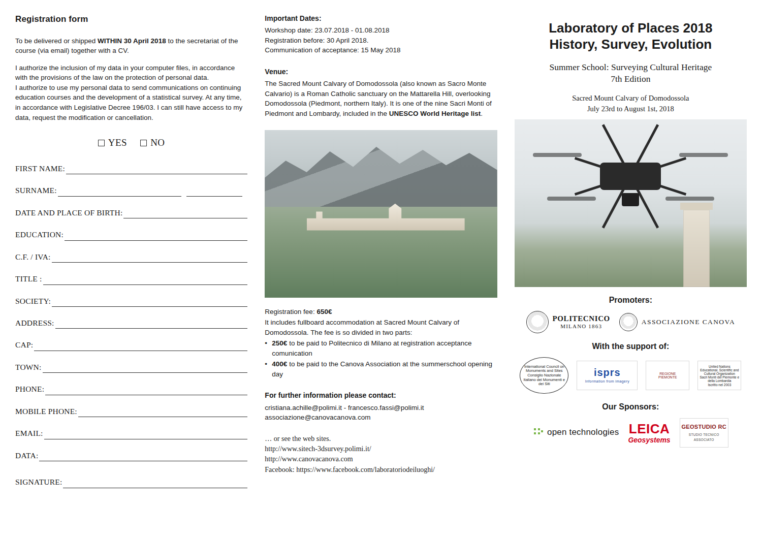Registration form
To be delivered or shipped WITHIN 30 April 2018 to the secretariat of the course (via email) together with a CV.
I authorize the inclusion of my data in your computer files, in accordance with the provisions of the law on the protection of personal data.
I authorize to use my personal data to send communications on continuing education courses and the development of a statistical survey. At any time, in accordance with Legislative Decree 196/03. I can still have access to my data, request the modification or cancellation.
YES NO
FIRST NAME:
SURNAME:
DATE AND PLACE OF BIRTH:
EDUCATION:
C.F. / IVA:
TITLE :
SOCIETY:
ADDRESS:
CAP:
TOWN:
PHONE:
MOBILE PHONE:
EMAIL:
DATA:
SIGNATURE:
Important Dates:
Workshop date: 23.07.2018 - 01.08.2018
Registration before: 30 April 2018.
Communication of acceptance: 15 May 2018
Venue:
The Sacred Mount Calvary of Domodossola (also known as Sacro Monte Calvario) is a Roman Catholic sanctuary on the Mattarella Hill, overlooking Domodossola (Piedmont, northern Italy). It is one of the nine Sacri Monti of Piedmont and Lombardy, included in the UNESCO World Heritage list.
Registration fee: 650€
It includes fullboard accommodation at Sacred Mount Calvary of Domodossola. The fee is so divided in two parts:
250€ to be paid to Politecnico di Milano at registration acceptance comunication
400€ to be paid to the Canova Association at the summerschool opening day
For further information please contact:
cristiana.achille@polimi.it - francesco.fassi@polimi.it
associazione@canovacanova.com
… or see the web sites.
http://www.sitech-3dsurvey.polimi.it/
http://www.canovacanova.com
Facebook: https://www.facebook.com/laboratoriodeiluoghi/
Laboratory of Places 2018
History, Survey, Evolution
Summer School: Surveying Cultural Heritage
7th Edition
Sacred Mount Calvary of Domodossola
July 23rd to August 1st, 2018
Promoters:
POLITECNICO
MILANO 1863
ASSOCIAZIONE CANOVA
With the support of:
International Council on Monuments and Sites
Consiglio Nazionale Italiano dei Monumenti e dei Siti
isprs Information from imagery
REGIONE
PIEMONTE
United Nations Educational, Scientific and Cultural Organization
Sacri Monti del Piemonte e della Lombardia
Iscritto nel 2003
Our Sponsors:
open technologies
LEICA
Geosystems
GEOSTUDIO RC STUDIO TECNICO ASSOCIATO